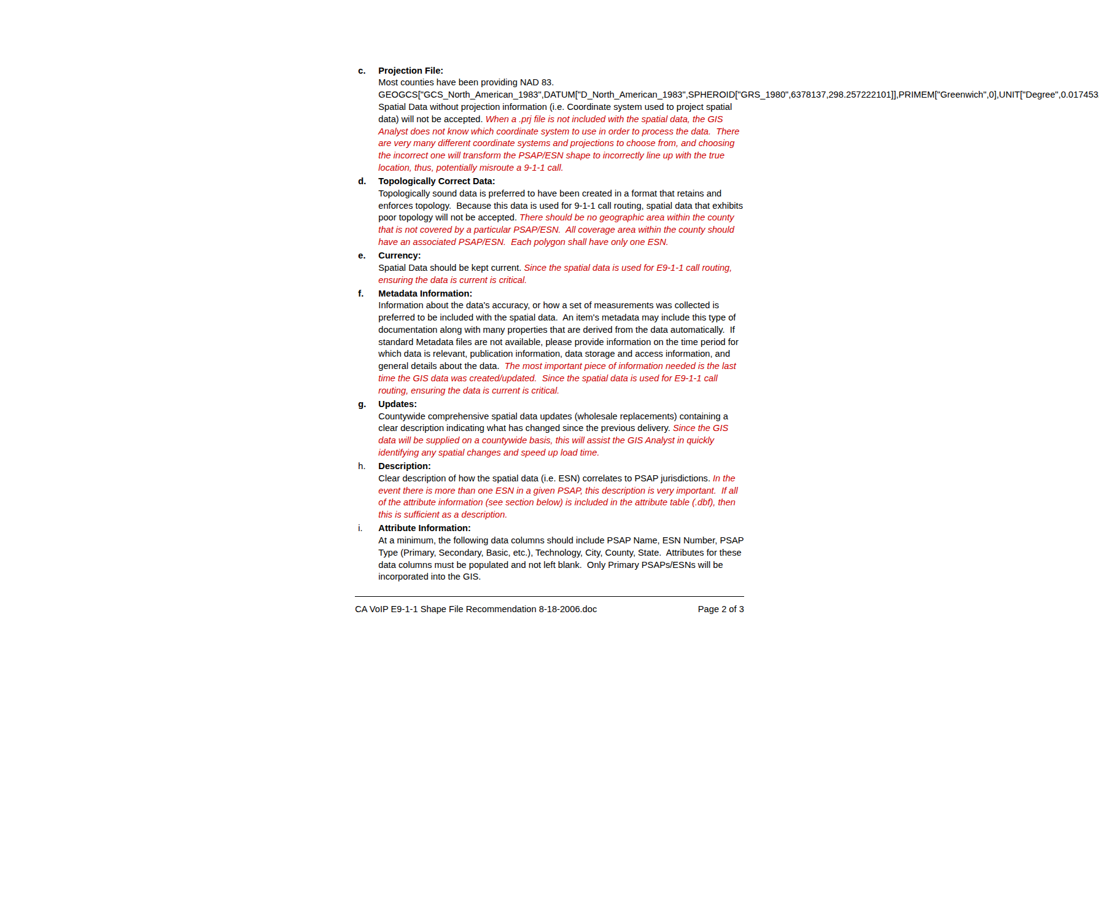c.
Projection File:
Most counties have been providing NAD 83.
GEOGCS["GCS_North_American_1983",DATUM["D_North_American_1983",SPHEROID["GRS_1980",6378137,298.257222101]],PRIMEM["Greenwich",0],UNIT["Degree",0.017453292519943295]]
Spatial Data without projection information (i.e. Coordinate system used to project spatial data) will not be accepted. When a .prj file is not included with the spatial data, the GIS Analyst does not know which coordinate system to use in order to process the data. There are very many different coordinate systems and projections to choose from, and choosing the incorrect one will transform the PSAP/ESN shape to incorrectly line up with the true location, thus, potentially misroute a 9-1-1 call.
d.
Topologically Correct Data:
Topologically sound data is preferred to have been created in a format that retains and enforces topology. Because this data is used for 9-1-1 call routing, spatial data that exhibits poor topology will not be accepted. There should be no geographic area within the county that is not covered by a particular PSAP/ESN. All coverage area within the county should have an associated PSAP/ESN. Each polygon shall have only one ESN.
e.
Currency:
Spatial Data should be kept current. Since the spatial data is used for E9-1-1 call routing, ensuring the data is current is critical.
f.
Metadata Information:
Information about the data's accuracy, or how a set of measurements was collected is preferred to be included with the spatial data. An item's metadata may include this type of documentation along with many properties that are derived from the data automatically. If standard Metadata files are not available, please provide information on the time period for which data is relevant, publication information, data storage and access information, and general details about the data. The most important piece of information needed is the last time the GIS data was created/updated. Since the spatial data is used for E9-1-1 call routing, ensuring the data is current is critical.
g.
Updates:
Countywide comprehensive spatial data updates (wholesale replacements) containing a clear description indicating what has changed since the previous delivery. Since the GIS data will be supplied on a countywide basis, this will assist the GIS Analyst in quickly identifying any spatial changes and speed up load time.
h.
Description:
Clear description of how the spatial data (i.e. ESN) correlates to PSAP jurisdictions. In the event there is more than one ESN in a given PSAP, this description is very important. If all of the attribute information (see section below) is included in the attribute table (.dbf), then this is sufficient as a description.
i.
Attribute Information:
At a minimum, the following data columns should include PSAP Name, ESN Number, PSAP Type (Primary, Secondary, Basic, etc.), Technology, City, County, State. Attributes for these data columns must be populated and not left blank. Only Primary PSAPs/ESNs will be incorporated into the GIS.
CA VoIP E9-1-1 Shape File Recommendation 8-18-2006.doc Page 2 of 3